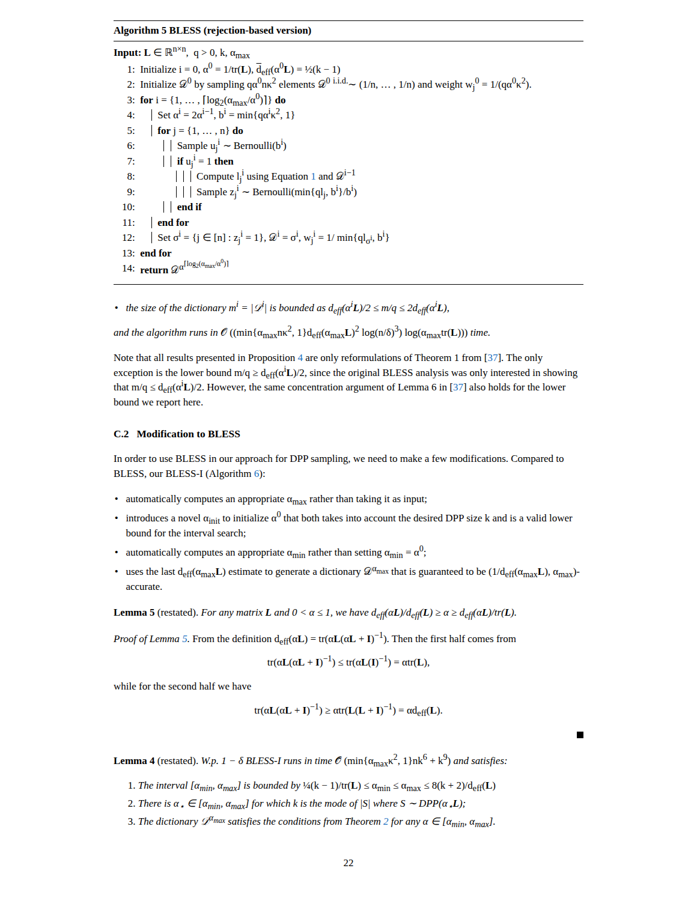Algorithm 5 BLESS (rejection-based version)
Input: L ∈ ℝn×n, q > 0, k, αmax
Initialize i = 0, α0 = 1/tr(L), deff(α0L) = ½(k − 1)
Initialize 𝒟0 by sampling qα0nκ2 elements 𝒟0 i.i.d.∼ (1/n, … , 1/n) and weight wj0 = 1/(qα0κ2).
for i = {1, … , ⌈log2(αmax/α0)⌉} do
Set αi = 2αi−1, bi = min{qαiκ2, 1}
for j = {1, … , n} do
Sample uji ∼ Bernoulli(bi)
if uji = 1 then
Compute lji using Equation 1 and 𝒟i−1
Sample zji ∼ Bernoulli(min{qlj, bi}/bi)
end if
end for
Set σi = {j ∈ [n] : zji = 1}, 𝒟i = σi, wji = 1/ min{qlσi, bi}
end for
return 𝒟α⌈log2(αmax/α0)⌉
the size of the dictionary mi = |𝒟i| is bounded as deff(αiL)/2 ≤ m/q ≤ 2deff(αiL),
and the algorithm runs in 𝒪 ((min{αmaxnκ2, 1}deff(αmaxL)2 log(n/δ)3) log(αmaxtr(L))) time.
Note that all results presented in Proposition 4 are only reformulations of Theorem 1 from [37]. The only exception is the lower bound m/q ≥ deff(αiL)/2, since the original BLESS analysis was only interested in showing that m/q ≤ deff(αiL)/2. However, the same concentration argument of Lemma 6 in [37] also holds for the lower bound we report here.
C.2 Modification to BLESS
In order to use BLESS in our approach for DPP sampling, we need to make a few modifications. Compared to BLESS, our BLESS-I (Algorithm 6):
automatically computes an appropriate αmax rather than taking it as input;
introduces a novel αinit to initialize α0 that both takes into account the desired DPP size k and is a valid lower bound for the interval search;
automatically computes an appropriate αmin rather than setting αmin = α0;
uses the last deff(αmaxL) estimate to generate a dictionary 𝒟αmax that is guaranteed to be (1/deff(αmaxL), αmax)-accurate.
Lemma 5 (restated). For any matrix L and 0 < α ≤ 1, we have deff(αL)/deff(L) ≥ α ≥ deff(αL)/tr(L).
Proof of Lemma 5. From the definition deff(αL) = tr(αL(αL + I)−1). Then the first half comes from
tr(αL(αL + I)−1) ≤ tr(αL(I)−1) = αtr(L),
while for the second half we have
tr(αL(αL + I)−1) ≥ αtr(L(L + I)−1) = αdeff(L).
Lemma 4 (restated). W.p. 1 − δ BLESS-I runs in time 𝒪̃ (min{αmaxκ2, 1}nk6 + k9) and satisfies:
The interval [αmin, αmax] is bounded by ¼(k − 1)/tr(L) ≤ αmin ≤ αmax ≤ 8(k + 2)/deff(L)
There is α⋆ ∈ [αmin, αmax] for which k is the mode of |S| where S ∼ DPP(α⋆L);
The dictionary 𝒟αmax satisfies the conditions from Theorem 2 for any α ∈ [αmin, αmax].
22